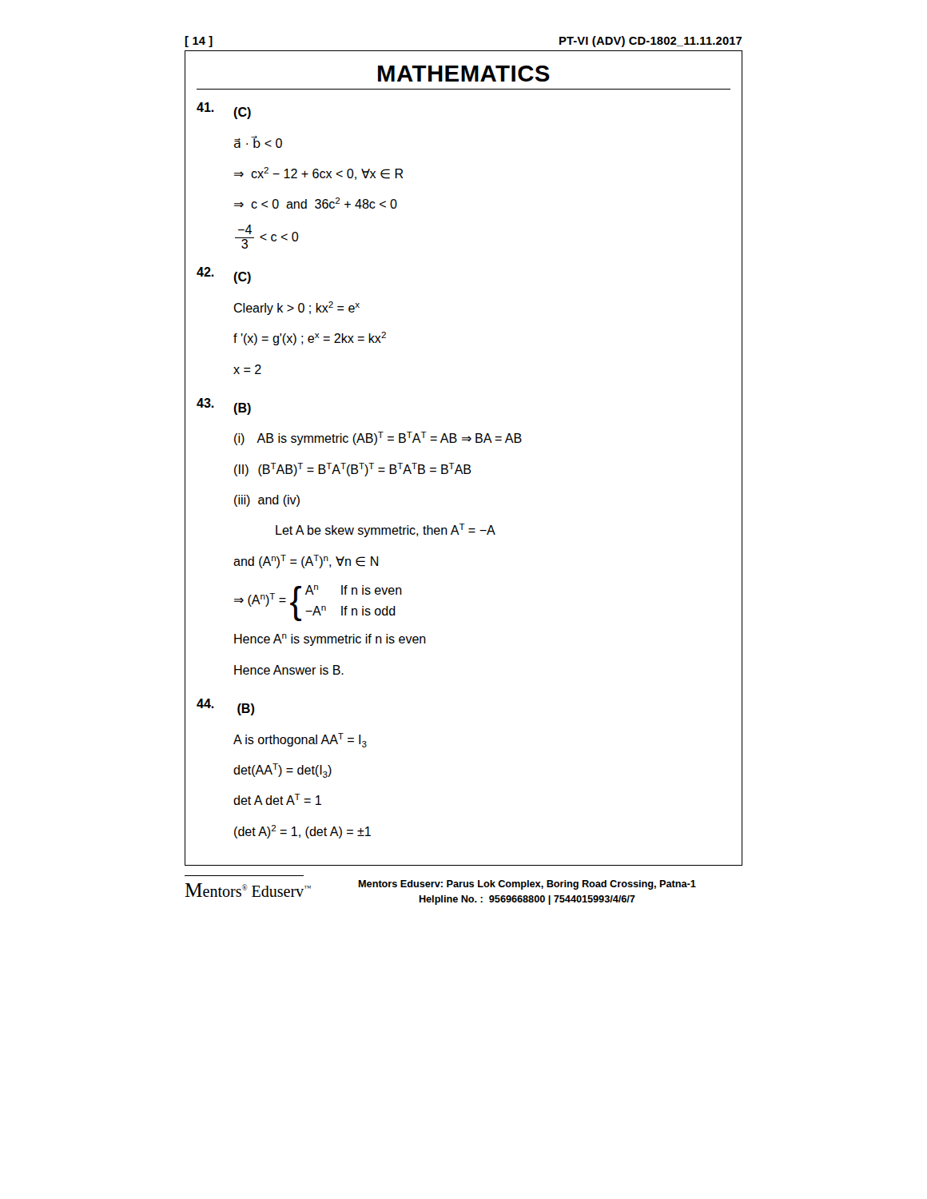[ 14 ]
PT-VI (ADV) CD-1802_11.11.2017
MATHEMATICS
41.
(C)
a⃗ · b⃗ < 0
⇒ cx2 − 12 + 6cx < 0, ∀x ∈ R
⇒ c < 0 and 36c2 + 48c < 0
−43 < c < 0
42.
(C)
Clearly k > 0 ; kx2 = ex
f '(x) = g'(x) ; ex = 2kx = kx2
x = 2
43.
(B)
(i) AB is symmetric (AB)T = BTAT = AB ⇒ BA = AB
(II) (BTAB)T = BTAT(BT)T = BTATB = BTAB
(iii) and (iv)
Let A be skew symmetric, then AT = −A
and (An)T = (AT)n, ∀n ∈ N
⇒ (An)T = { An If n is even −An If n is odd
Hence An is symmetric if n is even
Hence Answer is B.
44.
(B)
A is orthogonal AAT = I3
det(AAT) = det(I3)
det A det AT = 1
(det A)2 = 1, (det A) = ±1
Mentors® Eduserv™
Mentors Eduserv: Parus Lok Complex, Boring Road Crossing, Patna-1
Helpline No. : 9569668800 | 7544015993/4/6/7